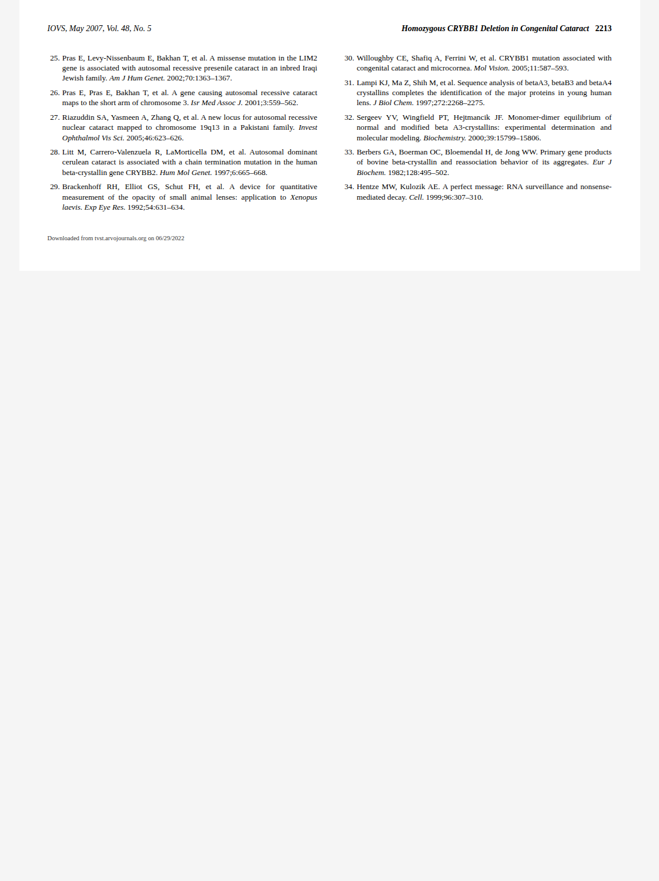IOVS, May 2007, Vol. 48, No. 5
Homozygous CRYBB1 Deletion in Congenital Cataract 2213
Pras E, Levy-Nissenbaum E, Bakhan T, et al. A missense mutation in the LIM2 gene is associated with autosomal recessive presenile cataract in an inbred Iraqi Jewish family. Am J Hum Genet. 2002;70:1363–1367.
Pras E, Pras E, Bakhan T, et al. A gene causing autosomal recessive cataract maps to the short arm of chromosome 3. Isr Med Assoc J. 2001;3:559–562.
Riazuddin SA, Yasmeen A, Zhang Q, et al. A new locus for autosomal recessive nuclear cataract mapped to chromosome 19q13 in a Pakistani family. Invest Ophthalmol Vis Sci. 2005;46:623–626.
Litt M, Carrero-Valenzuela R, LaMorticella DM, et al. Autosomal dominant cerulean cataract is associated with a chain termination mutation in the human beta-crystallin gene CRYBB2. Hum Mol Genet. 1997;6:665–668.
Brackenhoff RH, Elliot GS, Schut FH, et al. A device for quantitative measurement of the opacity of small animal lenses: application to Xenopus laevis. Exp Eye Res. 1992;54:631–634.
Willoughby CE, Shafiq A, Ferrini W, et al. CRYBB1 mutation associated with congenital cataract and microcornea. Mol Vision. 2005;11:587–593.
Lampi KJ, Ma Z, Shih M, et al. Sequence analysis of betaA3, betaB3 and betaA4 crystallins completes the identification of the major proteins in young human lens. J Biol Chem. 1997;272:2268–2275.
Sergeev YV, Wingfield PT, Hejtmancik JF. Monomer-dimer equilibrium of normal and modified beta A3-crystallins: experimental determination and molecular modeling. Biochemistry. 2000;39:15799–15806.
Berbers GA, Boerman OC, Bloemendal H, de Jong WW. Primary gene products of bovine beta-crystallin and reassociation behavior of its aggregates. Eur J Biochem. 1982;128:495–502.
Hentze MW, Kulozik AE. A perfect message: RNA surveillance and nonsense-mediated decay. Cell. 1999;96:307–310.
Downloaded from tvst.arvojournals.org on 06/29/2022